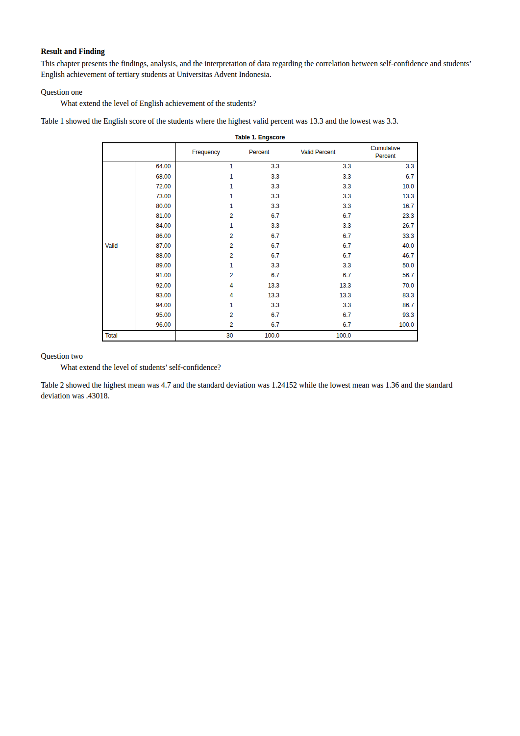Result and Finding
This chapter presents the findings, analysis, and the interpretation of data regarding the correlation between self-confidence and students’ English achievement of tertiary students at Universitas Advent Indonesia.
Question one
What extend the level of English achievement of the students?
Table 1 showed the English score of the students where the highest valid percent was 13.3 and the lowest was 3.3.
Table 1. Engscore
| | Frequency | Percent | Valid Percent | Cumulative Percent |
| --- | --- | --- | --- | --- |
| Valid | 64.00 | 1 | 3.3 | 3.3 | 3.3 |
| 68.00 | 1 | 3.3 | 3.3 | 6.7 |
| 72.00 | 1 | 3.3 | 3.3 | 10.0 |
| 73.00 | 1 | 3.3 | 3.3 | 13.3 |
| 80.00 | 1 | 3.3 | 3.3 | 16.7 |
| 81.00 | 2 | 6.7 | 6.7 | 23.3 |
| 84.00 | 1 | 3.3 | 3.3 | 26.7 |
| 86.00 | 2 | 6.7 | 6.7 | 33.3 |
| 87.00 | 2 | 6.7 | 6.7 | 40.0 |
| 88.00 | 2 | 6.7 | 6.7 | 46.7 |
| 89.00 | 1 | 3.3 | 3.3 | 50.0 |
| 91.00 | 2 | 6.7 | 6.7 | 56.7 |
| 92.00 | 4 | 13.3 | 13.3 | 70.0 |
| 93.00 | 4 | 13.3 | 13.3 | 83.3 |
| 94.00 | 1 | 3.3 | 3.3 | 86.7 |
| 95.00 | 2 | 6.7 | 6.7 | 93.3 |
| 96.00 | 2 | 6.7 | 6.7 | 100.0 |
| Total | 30 | 100.0 | 100.0 | |
Question two
What extend the level of students’ self-confidence?
Table 2 showed the highest mean was 4.7 and the standard deviation was 1.24152 while the lowest mean was 1.36 and the standard deviation was .43018.